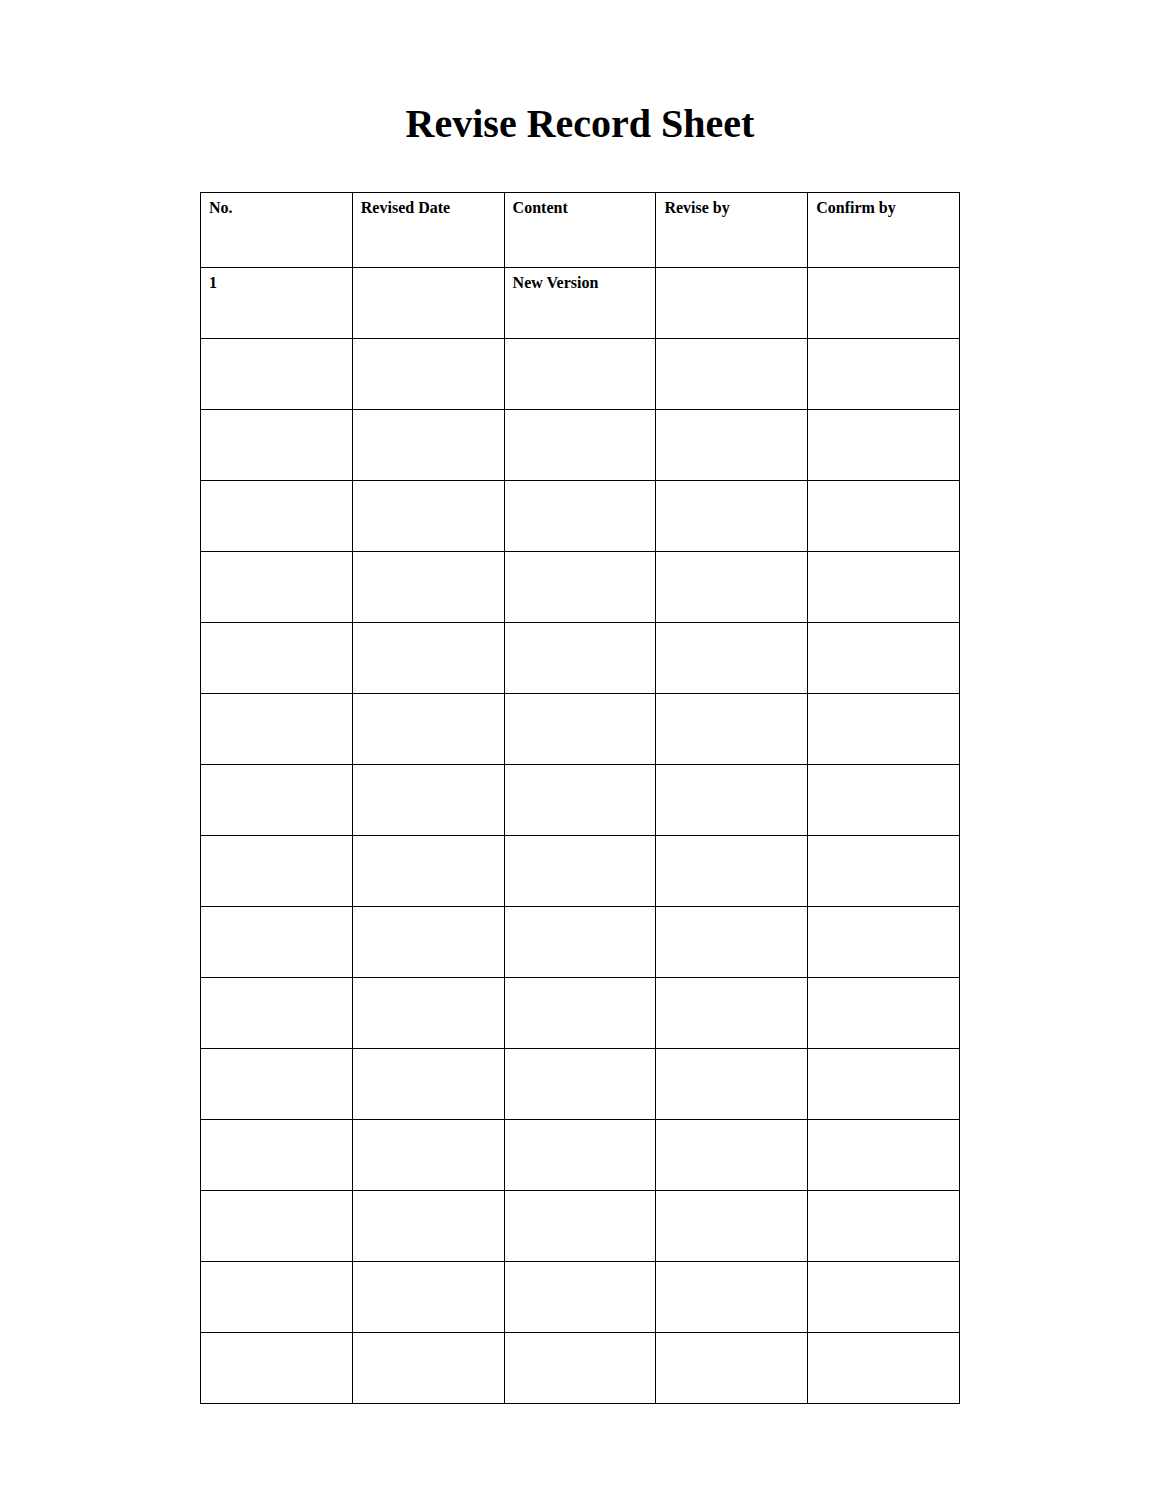Revise Record Sheet
| No. | Revised Date | Content | Revise by | Confirm by |
| --- | --- | --- | --- | --- |
| 1 | | New Version | | |